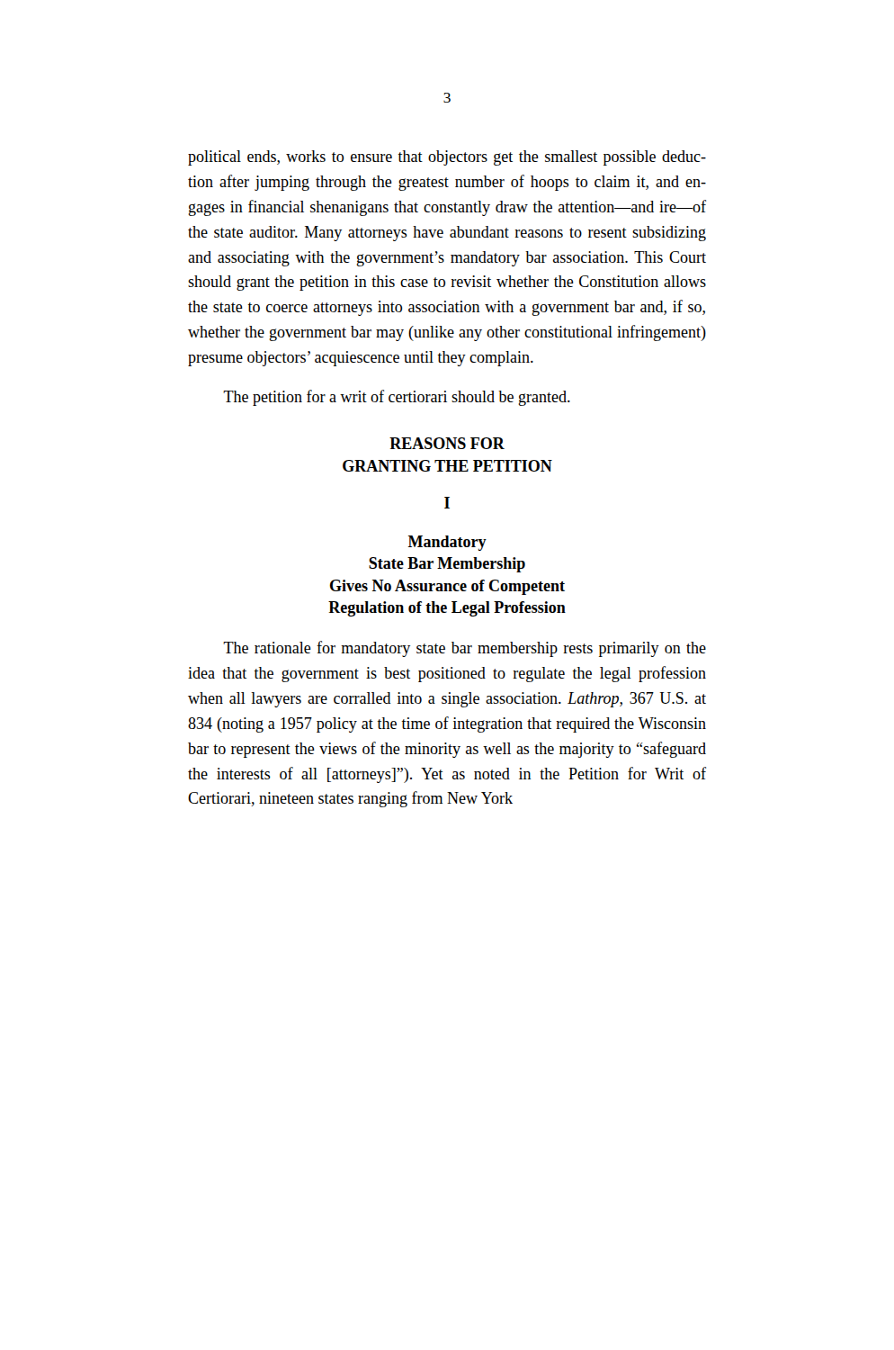3
political ends, works to ensure that objectors get the smallest possible deduction after jumping through the greatest number of hoops to claim it, and engages in financial shenanigans that constantly draw the attention—and ire—of the state auditor. Many attorneys have abundant reasons to resent subsidizing and associating with the government’s mandatory bar association. This Court should grant the petition in this case to revisit whether the Constitution allows the state to coerce attorneys into association with a government bar and, if so, whether the government bar may (unlike any other constitutional infringement) presume objectors’ acquiescence until they complain.
The petition for a writ of certiorari should be granted.
Reasons for
Granting the Petition
I
Mandatory
State Bar Membership
Gives No Assurance of Competent
Regulation of the Legal Profession
The rationale for mandatory state bar membership rests primarily on the idea that the government is best positioned to regulate the legal profession when all lawyers are corralled into a single association. Lathrop, 367 U.S. at 834 (noting a 1957 policy at the time of integration that required the Wisconsin bar to represent the views of the minority as well as the majority to “safeguard the interests of all [attorneys]”). Yet as noted in the Petition for Writ of Certiorari, nineteen states ranging from New York